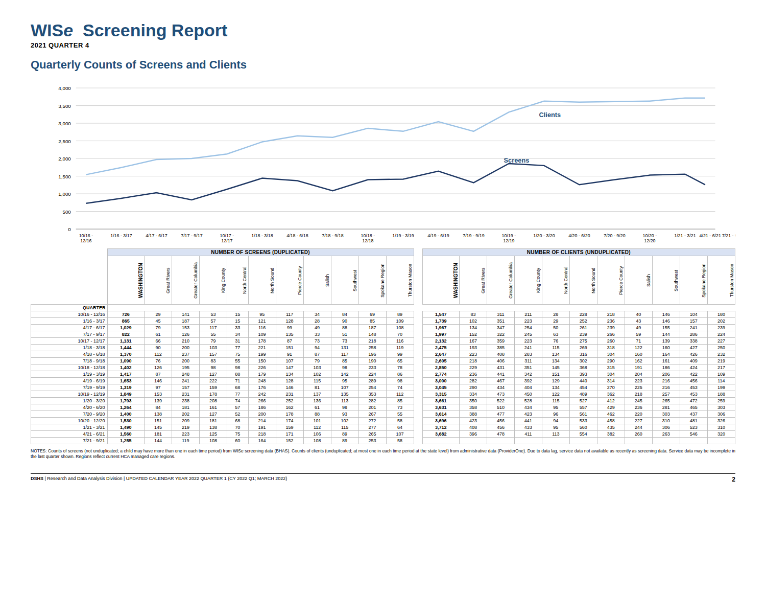WISe Screening Report
2021 QUARTER 4
Quarterly Counts of Screens and Clients
4,000 3,500 3,000 2,500 2,000 1,500 1,000 500 0 Clients Screens 10/16 -12/16 1/16 - 3/17 4/17 - 6/17 7/17 - 9/17 10/17 -12/17 1/18 - 3/18 4/18 - 6/18 7/18 - 9/18 10/18 -12/18 1/19 - 3/19 4/19 - 6/19 7/19 - 9/19 10/19 -12/19 1/20 - 3/20 4/20 - 6/20 7/20 - 9/20 10/20 -12/20 1/21 - 3/21 4/21 - 6/21 7/21 - 9/21
| | NUMBER OF SCREENS (DUPLICATED) | | NUMBER OF CLIENTS (UNDUPLICATED) |
| --- | --- | --- | --- |
| WASHINGTON | Great Rivers | Greater Columbia | King County | North Central | North Sound | Pierce County | Salish | Southwest | Spokane Region | Thurston Mason | WASHINGTON | Great Rivers | Greater Columbia | King County | North Central | North Sound | Pierce County | Salish | Southwest | Spokane Region | Thurston Mason |
| QUARTER | | | |
| 10/16 - 12/16 | 726 | 29 | 141 | 53 | 15 | 95 | 117 | 34 | 84 | 69 | 89 | | 1,547 | 83 | 311 | 211 | 28 | 228 | 218 | 40 | 146 | 104 | 180 |
| 1/16 - 3/17 | 865 | 45 | 187 | 57 | 15 | 121 | 128 | 28 | 90 | 85 | 109 | | 1,739 | 102 | 351 | 223 | 29 | 252 | 236 | 43 | 146 | 157 | 202 |
| 4/17 - 6/17 | 1,029 | 79 | 153 | 117 | 33 | 116 | 99 | 49 | 88 | 187 | 108 | | 1,967 | 134 | 347 | 254 | 50 | 261 | 239 | 49 | 155 | 241 | 239 |
| 7/17 - 9/17 | 822 | 61 | 126 | 55 | 34 | 109 | 135 | 33 | 51 | 148 | 70 | | 1,997 | 152 | 322 | 245 | 63 | 239 | 266 | 59 | 144 | 286 | 224 |
| 10/17 - 12/17 | 1,131 | 66 | 210 | 79 | 31 | 178 | 87 | 73 | 73 | 218 | 116 | | 2,132 | 167 | 359 | 223 | 76 | 275 | 260 | 71 | 139 | 338 | 227 |
| 1/18 - 3/18 | 1,444 | 90 | 200 | 103 | 77 | 221 | 151 | 94 | 131 | 258 | 119 | | 2,475 | 193 | 385 | 241 | 115 | 269 | 318 | 122 | 160 | 427 | 250 |
| 4/18 - 6/18 | 1,370 | 112 | 237 | 157 | 75 | 199 | 91 | 87 | 117 | 196 | 99 | | 2,647 | 223 | 408 | 283 | 134 | 316 | 304 | 160 | 164 | 426 | 232 |
| 7/18 - 9/18 | 1,090 | 76 | 200 | 83 | 55 | 150 | 107 | 79 | 85 | 190 | 65 | | 2,605 | 218 | 406 | 311 | 134 | 302 | 290 | 162 | 161 | 409 | 219 |
| 10/18 - 12/18 | 1,402 | 126 | 195 | 98 | 98 | 226 | 147 | 103 | 98 | 233 | 78 | | 2,850 | 229 | 431 | 351 | 145 | 368 | 315 | 191 | 186 | 424 | 217 |
| 1/19 - 3/19 | 1,417 | 87 | 248 | 127 | 88 | 179 | 134 | 102 | 142 | 224 | 86 | | 2,774 | 236 | 441 | 342 | 151 | 393 | 304 | 204 | 206 | 422 | 109 |
| 4/19 - 6/19 | 1,653 | 146 | 241 | 222 | 71 | 248 | 128 | 115 | 95 | 289 | 98 | | 3,000 | 282 | 467 | 392 | 129 | 440 | 314 | 223 | 216 | 456 | 114 |
| 7/19 - 9/19 | 1,319 | 97 | 157 | 159 | 68 | 176 | 146 | 81 | 107 | 254 | 74 | | 3,045 | 290 | 434 | 404 | 134 | 454 | 270 | 225 | 216 | 453 | 199 |
| 10/19 - 12/19 | 1,849 | 153 | 231 | 178 | 77 | 242 | 231 | 137 | 135 | 353 | 112 | | 3,315 | 334 | 473 | 450 | 122 | 489 | 362 | 218 | 257 | 453 | 188 |
| 1/20 - 3/20 | 1,793 | 139 | 238 | 208 | 74 | 266 | 252 | 136 | 113 | 282 | 85 | | 3,661 | 350 | 522 | 528 | 115 | 527 | 412 | 245 | 265 | 472 | 259 |
| 4/20 - 6/20 | 1,264 | 84 | 181 | 161 | 57 | 186 | 162 | 61 | 98 | 201 | 73 | | 3,631 | 358 | 510 | 434 | 95 | 557 | 429 | 236 | 281 | 465 | 303 |
| 7/20 - 9/20 | 1,400 | 138 | 202 | 127 | 52 | 200 | 178 | 88 | 93 | 267 | 55 | | 3,614 | 388 | 477 | 423 | 96 | 561 | 462 | 220 | 303 | 437 | 306 |
| 10/20 - 12/20 | 1,530 | 151 | 209 | 181 | 68 | 214 | 174 | 101 | 102 | 272 | 58 | | 3,696 | 423 | 456 | 441 | 94 | 533 | 458 | 227 | 310 | 481 | 326 |
| 1/21 - 3/21 | 1,490 | 145 | 219 | 138 | 70 | 191 | 159 | 112 | 115 | 277 | 64 | | 3,712 | 408 | 456 | 433 | 95 | 560 | 435 | 244 | 306 | 523 | 310 |
| 4/21 - 6/21 | 1,560 | 181 | 223 | 125 | 75 | 218 | 171 | 106 | 89 | 265 | 107 | | 3,682 | 396 | 478 | 411 | 113 | 554 | 382 | 260 | 263 | 546 | 320 |
| 7/21 - 9/21 | 1,255 | 144 | 119 | 108 | 60 | 164 | 152 | 108 | 89 | 253 | 58 | | | | | | | | | | | | |
NOTES: Counts of screens (not unduplicated; a child may have more than one in each time period) from WISe screening data (BHAS). Counts of clients (unduplicated; at most one in each time period at the state level) from administrative data (ProviderOne). Due to data lag, service data not available as recently as screening data. Service data may be incomplete in the last quarter shown. Regions reflect current HCA managed care regions.
DSHS | Research and Data Analysis Division | UPDATED CALENDAR YEAR 2022 QUARTER 1 (CY 2022 Q1; MARCH 2022)
2